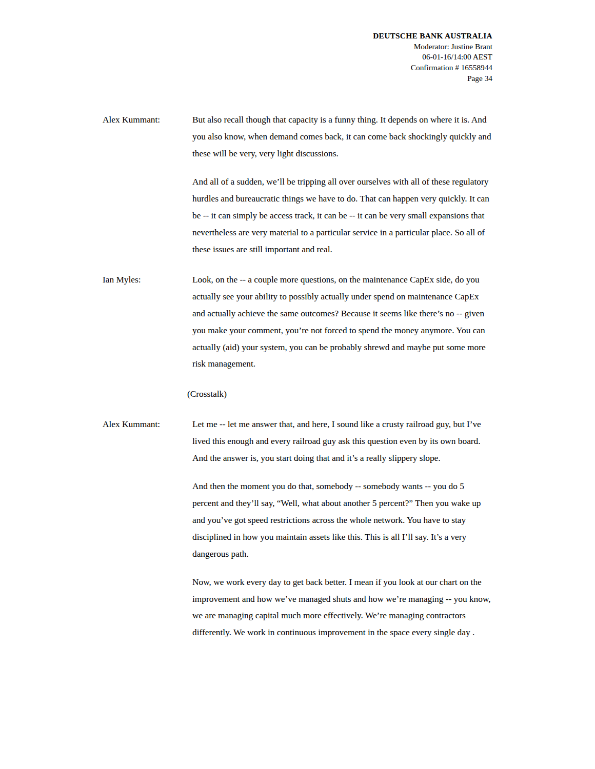DEUTSCHE BANK AUSTRALIA
Moderator: Justine Brant
06-01-16/14:00 AEST
Confirmation # 16558944
Page 34
Alex Kummant:
But also recall though that capacity is a funny thing. It depends on where it is. And you also know, when demand comes back, it can come back shockingly quickly and these will be very, very light discussions.
And all of a sudden, we’ll be tripping all over ourselves with all of these regulatory hurdles and bureaucratic things we have to do. That can happen very quickly. It can be -- it can simply be access track, it can be -- it can be very small expansions that nevertheless are very material to a particular service in a particular place. So all of these issues are still important and real.
Ian Myles:
Look, on the -- a couple more questions, on the maintenance CapEx side, do you actually see your ability to possibly actually under spend on maintenance CapEx and actually achieve the same outcomes? Because it seems like there’s no -- given you make your comment, you’re not forced to spend the money anymore. You can actually (aid) your system, you can be probably shrewd and maybe put some more risk management.
(Crosstalk)
Alex Kummant:
Let me -- let me answer that, and here, I sound like a crusty railroad guy, but I’ve lived this enough and every railroad guy ask this question even by its own board. And the answer is, you start doing that and it’s a really slippery slope.
And then the moment you do that, somebody -- somebody wants -- you do 5 percent and they’ll say, “Well, what about another 5 percent?” Then you wake up and you’ve got speed restrictions across the whole network. You have to stay disciplined in how you maintain assets like this. This is all I’ll say. It’s a very dangerous path.
Now, we work every day to get back better. I mean if you look at our chart on the improvement and how we’ve managed shuts and how we’re managing -- you know, we are managing capital much more effectively. We’re managing contractors differently. We work in continuous improvement in the space every single day .